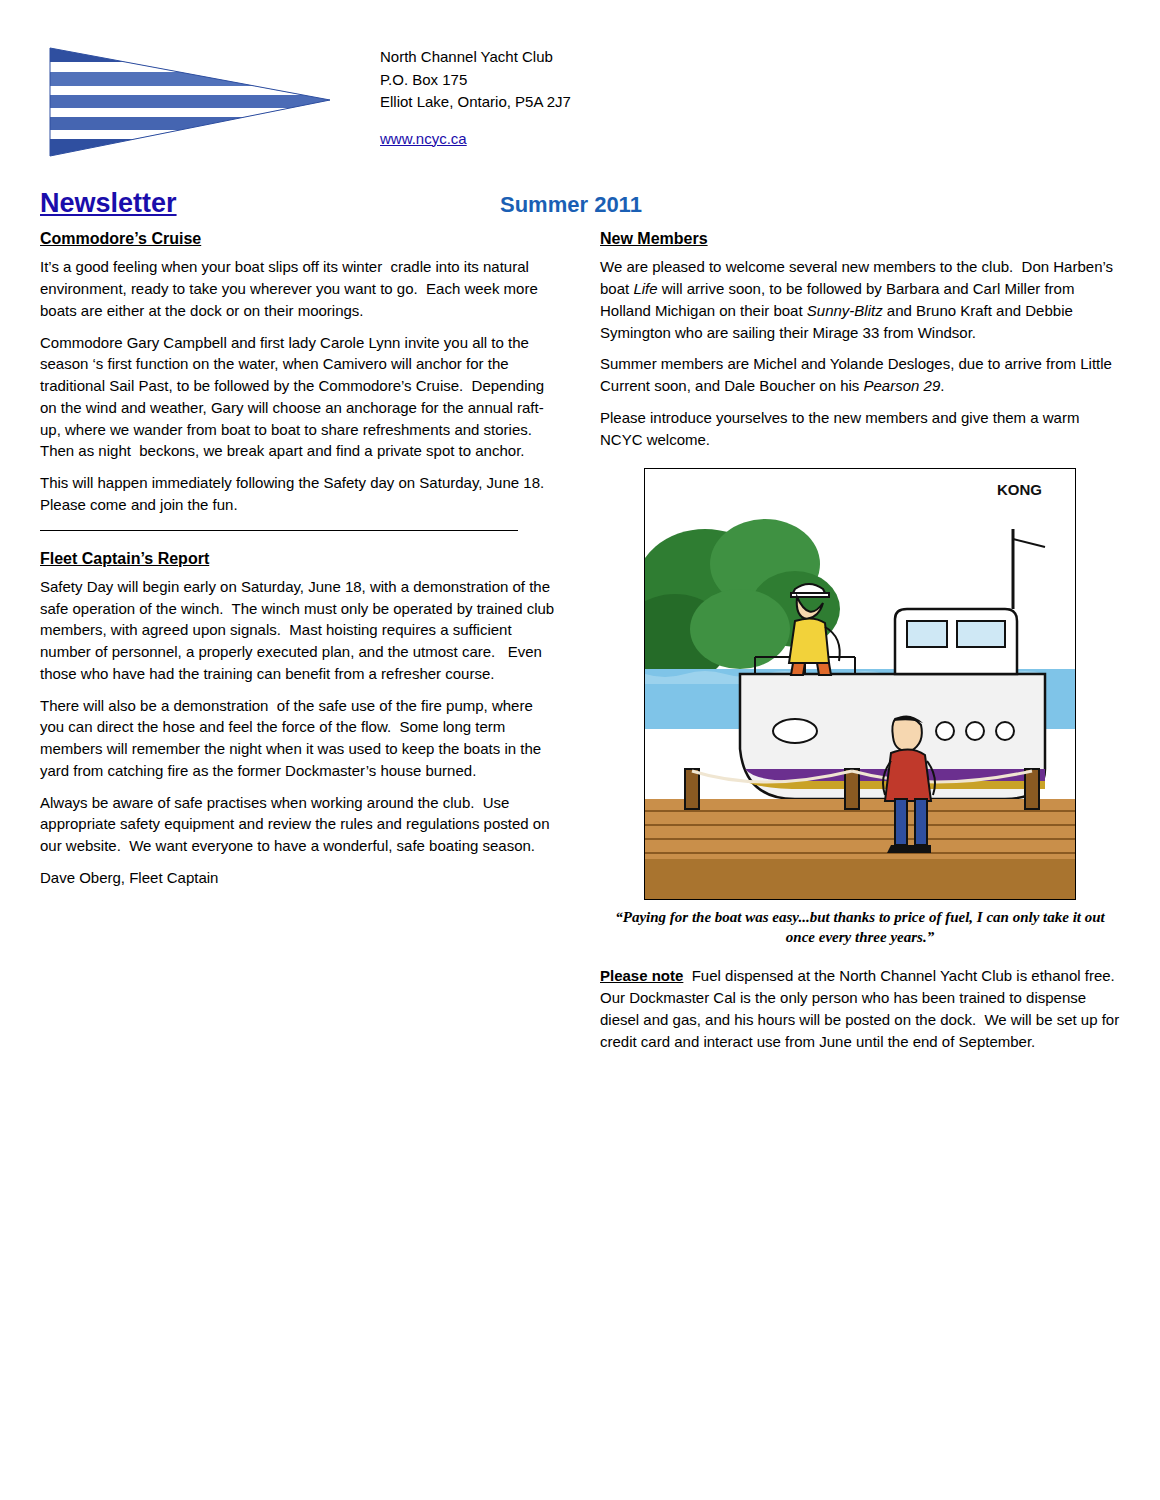North Channel Yacht Club
P.O. Box 175
Elliot Lake, Ontario, P5A 2J7
www.ncyc.ca
Newsletter
Summer 2011
Commodore’s Cruise
It’s a good feeling when your boat slips off its winter cradle into its natural environment, ready to take you wherever you want to go. Each week more boats are either at the dock or on their moorings.
Commodore Gary Campbell and first lady Carole Lynn invite you all to the season ‘s first function on the water, when Camivero will anchor for the traditional Sail Past, to be followed by the Commodore’s Cruise. Depending on the wind and weather, Gary will choose an anchorage for the annual raft-up, where we wander from boat to boat to share refreshments and stories. Then as night beckons, we break apart and find a private spot to anchor.
This will happen immediately following the Safety day on Saturday, June 18. Please come and join the fun.
Fleet Captain’s Report
Safety Day will begin early on Saturday, June 18, with a demonstration of the safe operation of the winch. The winch must only be operated by trained club members, with agreed upon signals. Mast hoisting requires a sufficient number of personnel, a properly executed plan, and the utmost care. Even those who have had the training can benefit from a refresher course.
There will also be a demonstration of the safe use of the fire pump, where you can direct the hose and feel the force of the flow. Some long term members will remember the night when it was used to keep the boats in the yard from catching fire as the former Dockmaster’s house burned.
Always be aware of safe practises when working around the club. Use appropriate safety equipment and review the rules and regulations posted on our website. We want everyone to have a wonderful, safe boating season.
Dave Oberg, Fleet Captain
New Members
We are pleased to welcome several new members to the club. Don Harben’s boat Life will arrive soon, to be followed by Barbara and Carl Miller from Holland Michigan on their boat Sunny-Blitz and Bruno Kraft and Debbie Symington who are sailing their Mirage 33 from Windsor.
Summer members are Michel and Yolande Desloges, due to arrive from Little Current soon, and Dale Boucher on his Pearson 29.
Please introduce yourselves to the new members and give them a warm NCYC welcome.
KONG
“Paying for the boat was easy...but thanks to price of fuel, I can only take it out once every three years.”
Please note Fuel dispensed at the North Channel Yacht Club is ethanol free. Our Dockmaster Cal is the only person who has been trained to dispense diesel and gas, and his hours will be posted on the dock. We will be set up for credit card and interact use from June until the end of September.